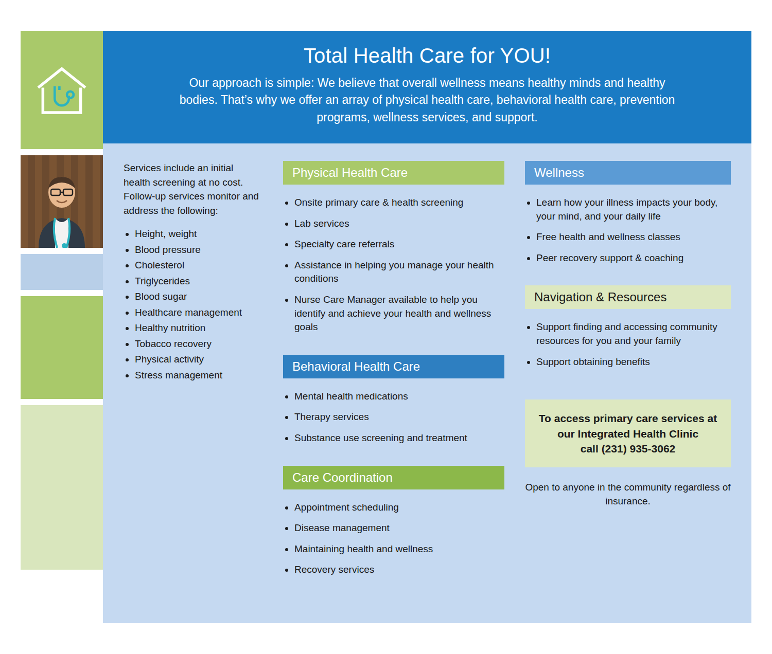Total Health Care for YOU!
Our approach is simple: We believe that overall wellness means healthy minds and healthy bodies. That’s why we offer an array of physical health care, behavioral health care, prevention programs, wellness services, and support.
Services include an initial health screening at no cost. Follow-up services monitor and address the following:
Height, weight
Blood pressure
Cholesterol
Triglycerides
Blood sugar
Healthcare management
Healthy nutrition
Tobacco recovery
Physical activity
Stress management
Physical Health Care
Onsite primary care & health screening
Lab services
Specialty care referrals
Assistance in helping you manage your health conditions
Nurse Care Manager available to help you identify and achieve your health and wellness goals
Behavioral Health Care
Mental health medications
Therapy services
Substance use screening and treatment
Care Coordination
Appointment scheduling
Disease management
Maintaining health and wellness
Recovery services
Wellness
Learn how your illness impacts your body, your mind, and your daily life
Free health and wellness classes
Peer recovery support & coaching
Navigation & Resources
Support finding and accessing community resources for you and your family
Support obtaining benefits
To access primary care services at our Integrated Health Clinic
call (231) 935-3062
Open to anyone in the community regardless of insurance.